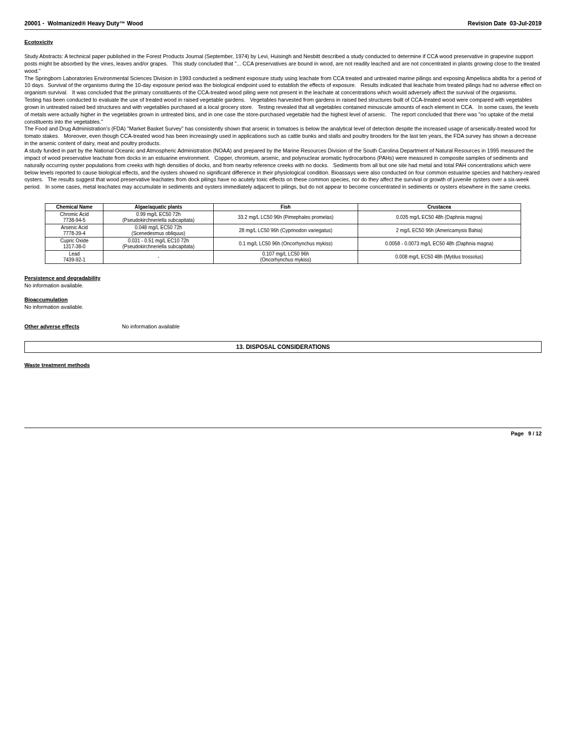20001 - Wolmanized® Heavy Duty™ Wood
Revision Date 03-Jul-2019
Ecotoxicity
Study Abstracts: A technical paper published in the Forest Products Journal (September, 1974) by Levi, Huisingh and Nesbitt described a study conducted to determine if CCA wood preservative in grapevine support posts might be absorbed by the vines, leaves and/or grapes. This study concluded that "... CCA preservatives are bound in wood, are not readily leached and are not concentrated in plants growing close to the treated wood."
The Springborn Laboratories Environmental Sciences Division in 1993 conducted a sediment exposure study using leachate from CCA treated and untreated marine pilings and exposing Ampelisca abdita for a period of 10 days. Survival of the organisms during the 10-day exposure period was the biological endpoint used to establish the effects of exposure. Results indicated that leachate from treated pilings had no adverse effect on organism survival. It was concluded that the primary constituents of the CCA-treated wood piling were not present in the leachate at concentrations which would adversely affect the survival of the organisms.
Testing has been conducted to evaluate the use of treated wood in raised vegetable gardens. Vegetables harvested from gardens in raised bed structures built of CCA-treated wood were compared with vegetables grown in untreated raised bed structures and with vegetables purchased at a local grocery store. Testing revealed that all vegetables contained minuscule amounts of each element in CCA. In some cases, the levels of metals were actually higher in the vegetables grown in untreated bins, and in one case the store-purchased vegetable had the highest level of arsenic. The report concluded that there was "no uptake of the metal constituents into the vegetables."
The Food and Drug Administration's (FDA) "Market Basket Survey" has consistently shown that arsenic in tomatoes is below the analytical level of detection despite the increased usage of arsenically-treated wood for tomato stakes. Moreover, even though CCA-treated wood has been increasingly used in applications such as cattle bunks and stalls and poultry brooders for the last ten years, the FDA survey has shown a decrease in the arsenic content of dairy, meat and poultry products.
A study funded in part by the National Oceanic and Atmospheric Administration (NOAA) and prepared by the Marine Resources Division of the South Carolina Department of Natural Resources in 1995 measured the impact of wood preservative leachate from docks in an estuarine environment. Copper, chromium, arsenic, and polynuclear aromatic hydrocarbons (PAHs) were measured in composite samples of sediments and naturally occurring oyster populations from creeks with high densities of docks, and from nearby reference creeks with no docks. Sediments from all but one site had metal and total PAH concentrations which were below levels reported to cause biological effects, and the oysters showed no significant difference in their physiological condition. Bioassays were also conducted on four common estuarine species and hatchery-reared oysters. The results suggest that wood preservative leachates from dock pilings have no acutely toxic effects on these common species, nor do they affect the survival or growth of juvenile oysters over a six-week period. In some cases, metal leachates may accumulate in sediments and oysters immediately adjacent to pilings, but do not appear to become concentrated in sediments or oysters elsewhere in the same creeks.
| Chemical Name | Algae/aquatic plants | Fish | Crustacea |
| --- | --- | --- | --- |
| Chromic Acid 7738-94-5 | 0.99 mg/L EC50 72h (Pseudokirchneriella subcapitata) | 33.2 mg/L LC50 96h (Pimephales promelas) | 0.035 mg/L EC50 48h (Daphnia magna) |
| Arsenic Acid 7778-39-4 | 0.048 mg/L EC50 72h (Scenedesmus obliquus) | 28 mg/L LC50 96h (Cyprinodon variegatus) | 2 mg/L EC50 96h (Americamysis Bahia) |
| Cupric Oxide 1317-38-0 | 0.031 - 0.51 mg/L EC10 72h (Pseudokirchneriella subcapitata) | 0.1 mg/L LC50 96h (Oncorhynchus mykiss) | 0.0058 - 0.0073 mg/L EC50 48h (Daphnia magna) |
| Lead 7439-92-1 | - | 0.107 mg/L LC50 96h (Oncorhynchus mykiss) | 0.008 mg/L EC50 48h (Mytilus trossolus) |
Persistence and degradability
No information available.
Bioaccumulation
No information available.
Other adverse effects
No information available
13. DISPOSAL CONSIDERATIONS
Waste treatment methods
Page 9 / 12